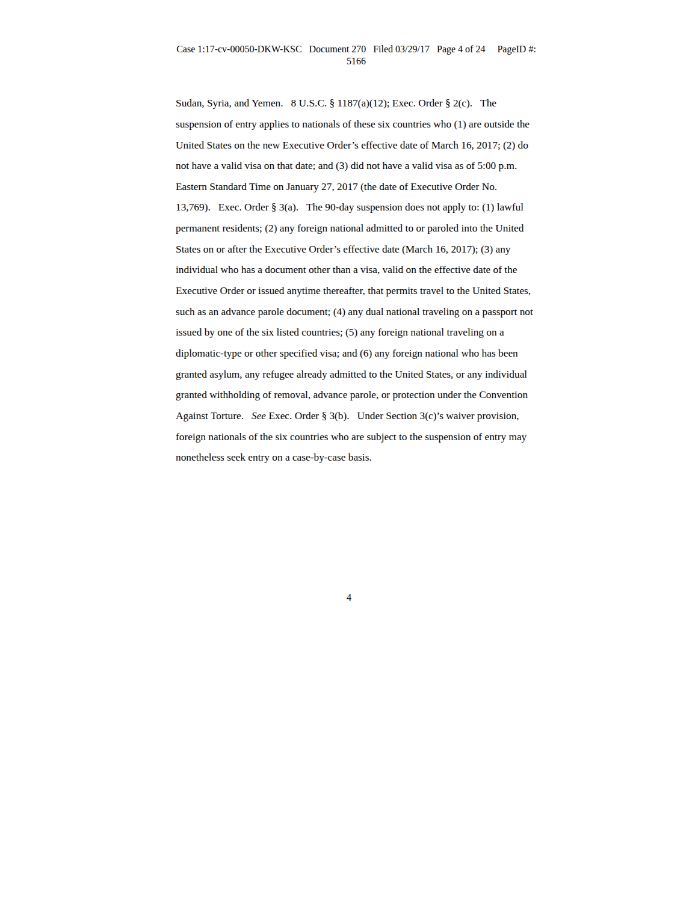Case 1:17-cv-00050-DKW-KSC Document 270 Filed 03/29/17 Page 4 of 24 PageID #: 5166
Sudan, Syria, and Yemen. 8 U.S.C. § 1187(a)(12); Exec. Order § 2(c). The suspension of entry applies to nationals of these six countries who (1) are outside the United States on the new Executive Order’s effective date of March 16, 2017; (2) do not have a valid visa on that date; and (3) did not have a valid visa as of 5:00 p.m. Eastern Standard Time on January 27, 2017 (the date of Executive Order No. 13,769). Exec. Order § 3(a). The 90-day suspension does not apply to: (1) lawful permanent residents; (2) any foreign national admitted to or paroled into the United States on or after the Executive Order’s effective date (March 16, 2017); (3) any individual who has a document other than a visa, valid on the effective date of the Executive Order or issued anytime thereafter, that permits travel to the United States, such as an advance parole document; (4) any dual national traveling on a passport not issued by one of the six listed countries; (5) any foreign national traveling on a diplomatic-type or other specified visa; and (6) any foreign national who has been granted asylum, any refugee already admitted to the United States, or any individual granted withholding of removal, advance parole, or protection under the Convention Against Torture. See Exec. Order § 3(b). Under Section 3(c)’s waiver provision, foreign nationals of the six countries who are subject to the suspension of entry may nonetheless seek entry on a case-by-case basis.
4